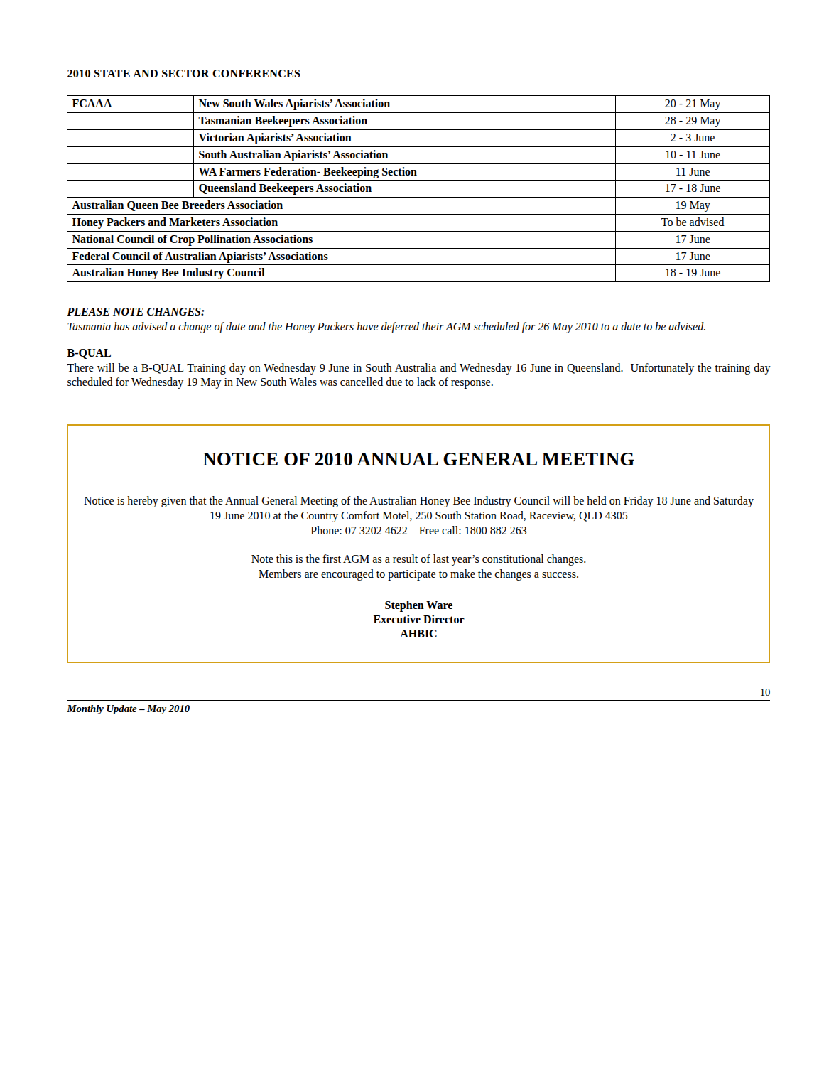2010 STATE AND SECTOR CONFERENCES
| FCAAA | New South Wales Apiarists’ Association | 20 - 21 May |
| | Tasmanian Beekeepers Association | 28 - 29 May |
| | Victorian Apiarists’ Association | 2 - 3 June |
| | South Australian Apiarists’ Association | 10 - 11 June |
| | WA Farmers Federation- Beekeeping Section | 11 June |
| | Queensland Beekeepers Association | 17 - 18 June |
| Australian Queen Bee Breeders Association | 19 May |
| Honey Packers and Marketers Association | To be advised |
| National Council of Crop Pollination Associations | 17 June |
| Federal Council of Australian Apiarists’ Associations | 17 June |
| Australian Honey Bee Industry Council | 18 - 19 June |
PLEASE NOTE CHANGES:
Tasmania has advised a change of date and the Honey Packers have deferred their AGM scheduled for 26 May 2010 to a date to be advised.
B-QUAL
There will be a B-QUAL Training day on Wednesday 9 June in South Australia and Wednesday 16 June in Queensland. Unfortunately the training day scheduled for Wednesday 19 May in New South Wales was cancelled due to lack of response.
NOTICE OF 2010 ANNUAL GENERAL MEETING
Notice is hereby given that the Annual General Meeting of the Australian Honey Bee Industry Council will be held on Friday 18 June and Saturday 19 June 2010 at the Country Comfort Motel, 250 South Station Road, Raceview, QLD 4305
Phone: 07 3202 4622 – Free call: 1800 882 263
Note this is the first AGM as a result of last year’s constitutional changes.
Members are encouraged to participate to make the changes a success.
Stephen Ware
Executive Director
AHBIC
10 Monthly Update – May 2010